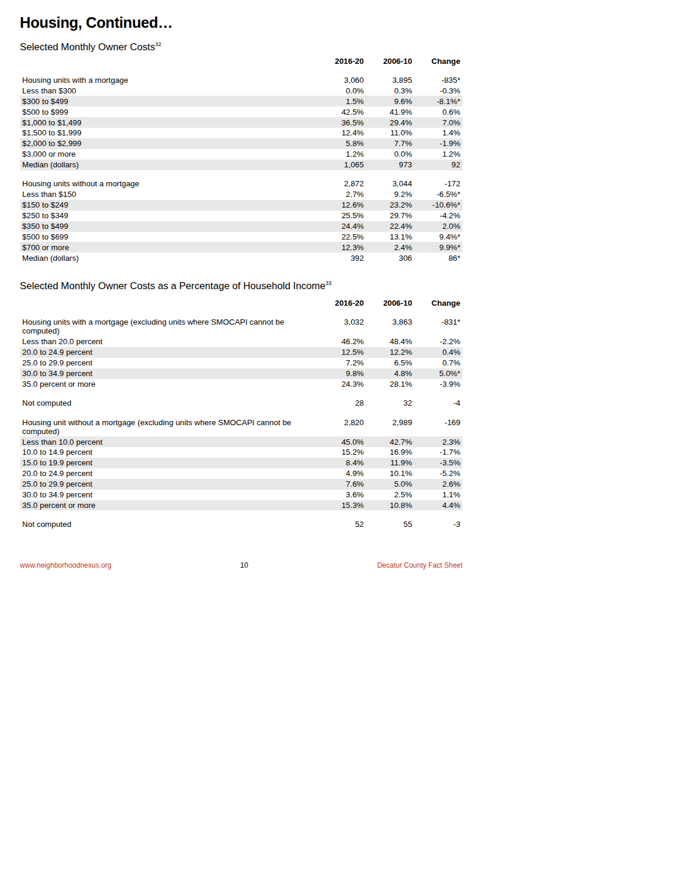Housing, Continued…
Selected Monthly Owner Costs 32
| | 2016-20 | 2006-10 | Change |
| --- | --- | --- | --- |
| Housing units with a mortgage | 3,060 | 3,895 | -835* |
| Less than $300 | 0.0% | 0.3% | -0.3% |
| $300 to $499 | 1.5% | 9.6% | -8.1%* |
| $500 to $999 | 42.5% | 41.9% | 0.6% |
| $1,000 to $1,499 | 36.5% | 29.4% | 7.0% |
| $1,500 to $1,999 | 12.4% | 11.0% | 1.4% |
| $2,000 to $2,999 | 5.8% | 7.7% | -1.9% |
| $3,000 or more | 1.2% | 0.0% | 1.2% |
| Median (dollars) | 1,065 | 973 | 92 |
| Housing units without a mortgage | 2,872 | 3,044 | -172 |
| Less than $150 | 2.7% | 9.2% | -6.5%* |
| $150 to $249 | 12.6% | 23.2% | -10.6%* |
| $250 to $349 | 25.5% | 29.7% | -4.2% |
| $350 to $499 | 24.4% | 22.4% | 2.0% |
| $500 to $699 | 22.5% | 13.1% | 9.4%* |
| $700 or more | 12.3% | 2.4% | 9.9%* |
| Median (dollars) | 392 | 306 | 86* |
Selected Monthly Owner Costs as a Percentage of Household Income 33
| | 2016-20 | 2006-10 | Change |
| --- | --- | --- | --- |
| Housing units with a mortgage (excluding units where SMOCAPI cannot be computed) | 3,032 | 3,863 | -831* |
| Less than 20.0 percent | 46.2% | 48.4% | -2.2% |
| 20.0 to 24.9 percent | 12.5% | 12.2% | 0.4% |
| 25.0 to 29.9 percent | 7.2% | 6.5% | 0.7% |
| 30.0 to 34.9 percent | 9.8% | 4.8% | 5.0%* |
| 35.0 percent or more | 24.3% | 28.1% | -3.9% |
| Not computed | 28 | 32 | -4 |
| Housing unit without a mortgage (excluding units where SMOCAPI cannot be computed) | 2,820 | 2,989 | -169 |
| Less than 10.0 percent | 45.0% | 42.7% | 2.3% |
| 10.0 to 14.9 percent | 15.2% | 16.9% | -1.7% |
| 15.0 to 19.9 percent | 8.4% | 11.9% | -3.5% |
| 20.0 to 24.9 percent | 4.9% | 10.1% | -5.2% |
| 25.0 to 29.9 percent | 7.6% | 5.0% | 2.6% |
| 30.0 to 34.9 percent | 3.6% | 2.5% | 1.1% |
| 35.0 percent or more | 15.3% | 10.8% | 4.4% |
| Not computed | 52 | 55 | -3 |
www.neighborhoodnexus.org 10 Decatur County Fact Sheet